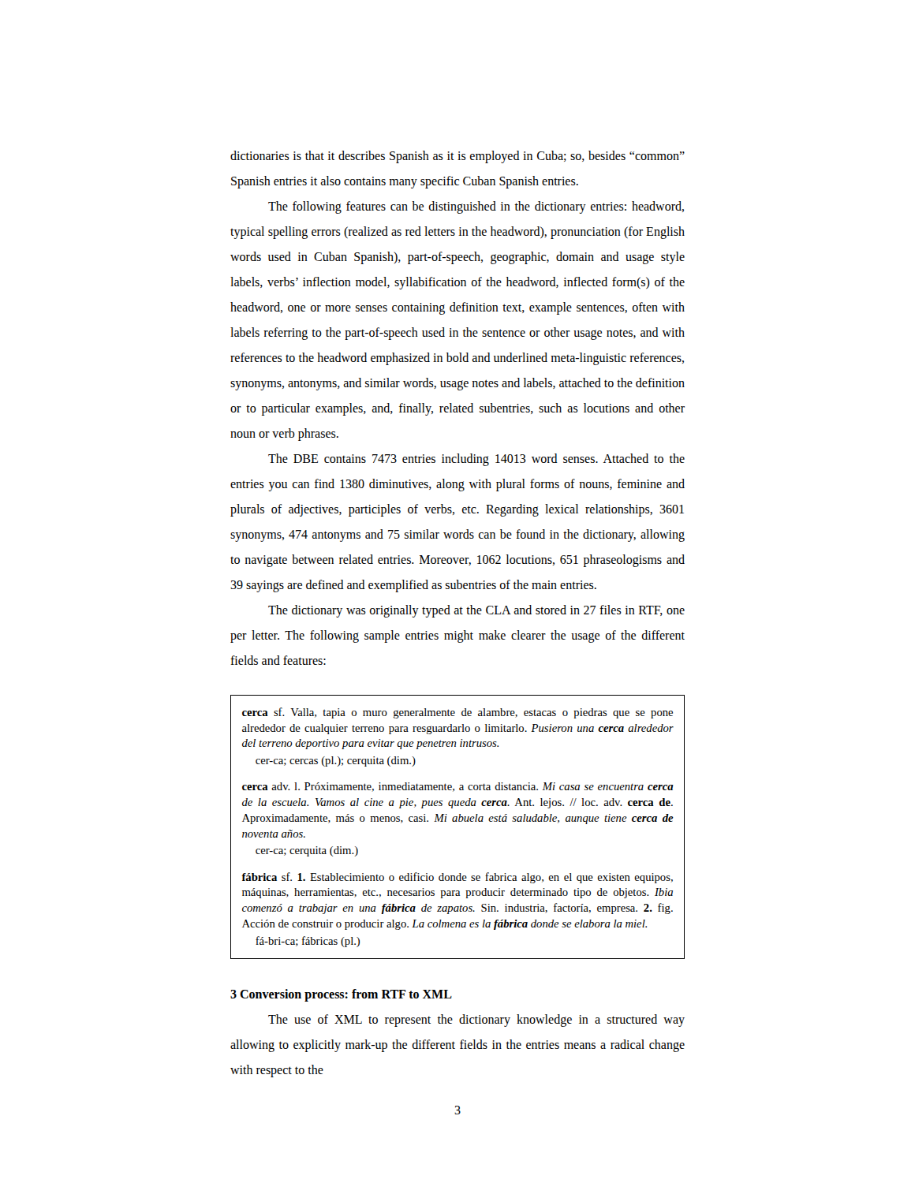dictionaries is that it describes Spanish as it is employed in Cuba; so, besides “common” Spanish entries it also contains many specific Cuban Spanish entries.
The following features can be distinguished in the dictionary entries: headword, typical spelling errors (realized as red letters in the headword), pronunciation (for English words used in Cuban Spanish), part-of-speech, geographic, domain and usage style labels, verbs’ inflection model, syllabification of the headword, inflected form(s) of the headword, one or more senses containing definition text, example sentences, often with labels referring to the part-of-speech used in the sentence or other usage notes, and with references to the headword emphasized in bold and underlined meta-linguistic references, synonyms, antonyms, and similar words, usage notes and labels, attached to the definition or to particular examples, and, finally, related subentries, such as locutions and other noun or verb phrases.
The DBE contains 7473 entries including 14013 word senses. Attached to the entries you can find 1380 diminutives, along with plural forms of nouns, feminine and plurals of adjectives, participles of verbs, etc. Regarding lexical relationships, 3601 synonyms, 474 antonyms and 75 similar words can be found in the dictionary, allowing to navigate between related entries. Moreover, 1062 locutions, 651 phraseologisms and 39 sayings are defined and exemplified as subentries of the main entries.
The dictionary was originally typed at the CLA and stored in 27 files in RTF, one per letter. The following sample entries might make clearer the usage of the different fields and features:
cerca sf. Valla, tapia o muro generalmente de alambre, estacas o piedras que se pone alrededor de cualquier terreno para resguardarlo o limitarlo. Pusieron una cerca alrededor del terreno deportivo para evitar que penetren intrusos. cer-ca; cercas (pl.); cerquita (dim.)
cerca adv. l. Próximamente, inmediatamente, a corta distancia. Mi casa se encuentra cerca de la escuela. Vamos al cine a pie, pues queda cerca. Ant. lejos. // loc. adv. cerca de. Aproximadamente, más o menos, casi. Mi abuela está saludable, aunque tiene cerca de noventa años. cer-ca; cerquita (dim.)
fábrica sf. 1. Establecimiento o edificio donde se fabrica algo, en el que existen equipos, máquinas, herramientas, etc., necesarios para producir determinado tipo de objetos. Ibia comenzó a trabajar en una fábrica de zapatos. Sin. industria, factoría, empresa. 2. fig. Acción de construir o producir algo. La colmena es la fábrica donde se elabora la miel. fá-bri-ca; fábricas (pl.)
3 Conversion process: from RTF to XML
The use of XML to represent the dictionary knowledge in a structured way allowing to explicitly mark-up the different fields in the entries means a radical change with respect to the
3